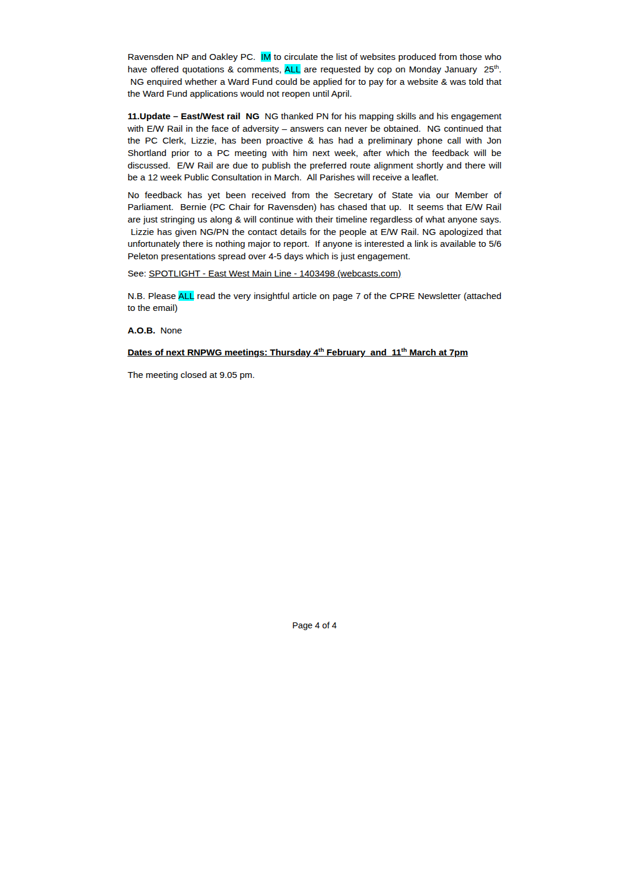Ravensden NP and Oakley PC. IM to circulate the list of websites produced from those who have offered quotations & comments, ALL are requested by cop on Monday January 25th. NG enquired whether a Ward Fund could be applied for to pay for a website & was told that the Ward Fund applications would not reopen until April.
11.Update – East/West rail NG NG thanked PN for his mapping skills and his engagement with E/W Rail in the face of adversity – answers can never be obtained. NG continued that the PC Clerk, Lizzie, has been proactive & has had a preliminary phone call with Jon Shortland prior to a PC meeting with him next week, after which the feedback will be discussed. E/W Rail are due to publish the preferred route alignment shortly and there will be a 12 week Public Consultation in March. All Parishes will receive a leaflet.
No feedback has yet been received from the Secretary of State via our Member of Parliament. Bernie (PC Chair for Ravensden) has chased that up. It seems that E/W Rail are just stringing us along & will continue with their timeline regardless of what anyone says. Lizzie has given NG/PN the contact details for the people at E/W Rail. NG apologized that unfortunately there is nothing major to report. If anyone is interested a link is available to 5/6 Peleton presentations spread over 4-5 days which is just engagement.
See: SPOTLIGHT - East West Main Line - 1403498 (webcasts.com)
N.B. Please ALL read the very insightful article on page 7 of the CPRE Newsletter (attached to the email)
A.O.B. None
Dates of next RNPWG meetings: Thursday 4th February and 11th March at 7pm
The meeting closed at 9.05 pm.
Page 4 of 4